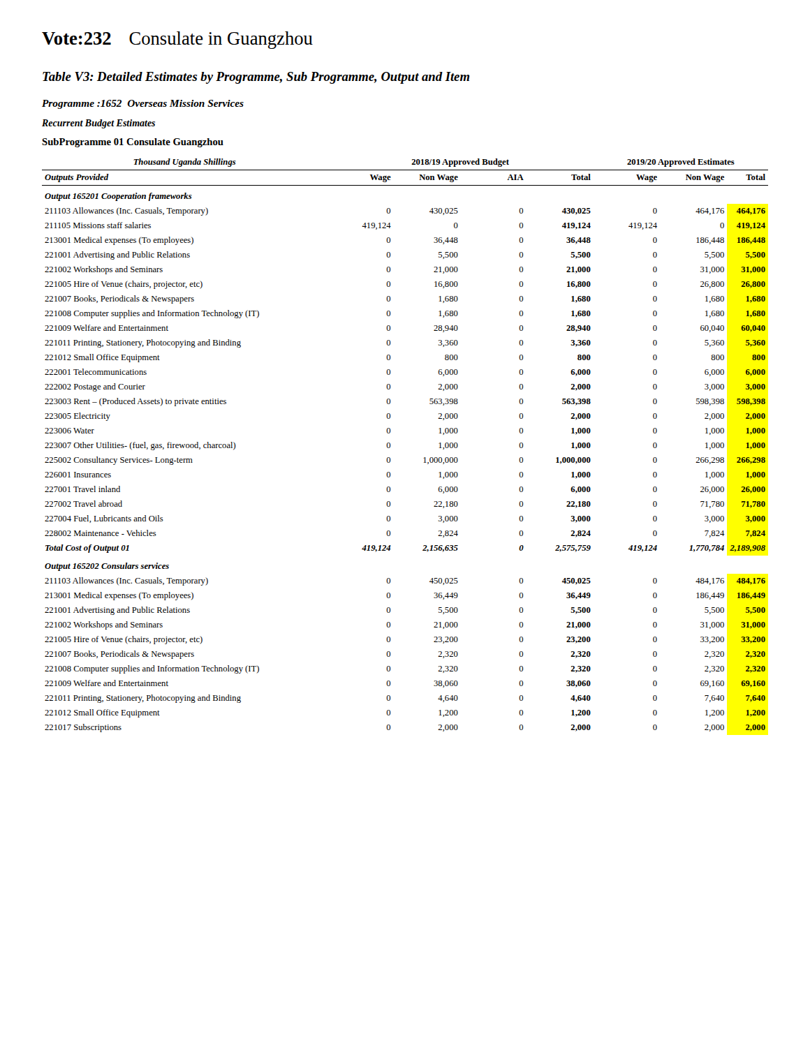Vote:232 Consulate in Guangzhou
Table V3: Detailed Estimates by Programme, Sub Programme, Output and Item
Programme :1652 Overseas Mission Services
Recurrent Budget Estimates
SubProgramme 01 Consulate Guangzhou
| Thousand Uganda Shillings | 2018/19 Approved Budget | 2019/20 Approved Estimates |
| --- | --- | --- |
| Outputs Provided | Wage | Non Wage | AIA | Total | Wage | Non Wage | Total |
| Output 165201 Cooperation frameworks |
| 211103 Allowances (Inc. Casuals, Temporary) | 0 | 430,025 | 0 | 430,025 | 0 | 464,176 | 464,176 |
| 211105 Missions staff salaries | 419,124 | 0 | 0 | 419,124 | 419,124 | 0 | 419,124 |
| 213001 Medical expenses (To employees) | 0 | 36,448 | 0 | 36,448 | 0 | 186,448 | 186,448 |
| 221001 Advertising and Public Relations | 0 | 5,500 | 0 | 5,500 | 0 | 5,500 | 5,500 |
| 221002 Workshops and Seminars | 0 | 21,000 | 0 | 21,000 | 0 | 31,000 | 31,000 |
| 221005 Hire of Venue (chairs, projector, etc) | 0 | 16,800 | 0 | 16,800 | 0 | 26,800 | 26,800 |
| 221007 Books, Periodicals & Newspapers | 0 | 1,680 | 0 | 1,680 | 0 | 1,680 | 1,680 |
| 221008 Computer supplies and Information Technology (IT) | 0 | 1,680 | 0 | 1,680 | 0 | 1,680 | 1,680 |
| 221009 Welfare and Entertainment | 0 | 28,940 | 0 | 28,940 | 0 | 60,040 | 60,040 |
| 221011 Printing, Stationery, Photocopying and Binding | 0 | 3,360 | 0 | 3,360 | 0 | 5,360 | 5,360 |
| 221012 Small Office Equipment | 0 | 800 | 0 | 800 | 0 | 800 | 800 |
| 222001 Telecommunications | 0 | 6,000 | 0 | 6,000 | 0 | 6,000 | 6,000 |
| 222002 Postage and Courier | 0 | 2,000 | 0 | 2,000 | 0 | 3,000 | 3,000 |
| 223003 Rent – (Produced Assets) to private entities | 0 | 563,398 | 0 | 563,398 | 0 | 598,398 | 598,398 |
| 223005 Electricity | 0 | 2,000 | 0 | 2,000 | 0 | 2,000 | 2,000 |
| 223006 Water | 0 | 1,000 | 0 | 1,000 | 0 | 1,000 | 1,000 |
| 223007 Other Utilities- (fuel, gas, firewood, charcoal) | 0 | 1,000 | 0 | 1,000 | 0 | 1,000 | 1,000 |
| 225002 Consultancy Services- Long-term | 0 | 1,000,000 | 0 | 1,000,000 | 0 | 266,298 | 266,298 |
| 226001 Insurances | 0 | 1,000 | 0 | 1,000 | 0 | 1,000 | 1,000 |
| 227001 Travel inland | 0 | 6,000 | 0 | 6,000 | 0 | 26,000 | 26,000 |
| 227002 Travel abroad | 0 | 22,180 | 0 | 22,180 | 0 | 71,780 | 71,780 |
| 227004 Fuel, Lubricants and Oils | 0 | 3,000 | 0 | 3,000 | 0 | 3,000 | 3,000 |
| 228002 Maintenance - Vehicles | 0 | 2,824 | 0 | 2,824 | 0 | 7,824 | 7,824 |
| Total Cost of Output 01 | 419,124 | 2,156,635 | 0 | 2,575,759 | 419,124 | 1,770,784 | 2,189,908 |
| Output 165202 Consulars services |
| 211103 Allowances (Inc. Casuals, Temporary) | 0 | 450,025 | 0 | 450,025 | 0 | 484,176 | 484,176 |
| 213001 Medical expenses (To employees) | 0 | 36,449 | 0 | 36,449 | 0 | 186,449 | 186,449 |
| 221001 Advertising and Public Relations | 0 | 5,500 | 0 | 5,500 | 0 | 5,500 | 5,500 |
| 221002 Workshops and Seminars | 0 | 21,000 | 0 | 21,000 | 0 | 31,000 | 31,000 |
| 221005 Hire of Venue (chairs, projector, etc) | 0 | 23,200 | 0 | 23,200 | 0 | 33,200 | 33,200 |
| 221007 Books, Periodicals & Newspapers | 0 | 2,320 | 0 | 2,320 | 0 | 2,320 | 2,320 |
| 221008 Computer supplies and Information Technology (IT) | 0 | 2,320 | 0 | 2,320 | 0 | 2,320 | 2,320 |
| 221009 Welfare and Entertainment | 0 | 38,060 | 0 | 38,060 | 0 | 69,160 | 69,160 |
| 221011 Printing, Stationery, Photocopying and Binding | 0 | 4,640 | 0 | 4,640 | 0 | 7,640 | 7,640 |
| 221012 Small Office Equipment | 0 | 1,200 | 0 | 1,200 | 0 | 1,200 | 1,200 |
| 221017 Subscriptions | 0 | 2,000 | 0 | 2,000 | 0 | 2,000 | 2,000 |